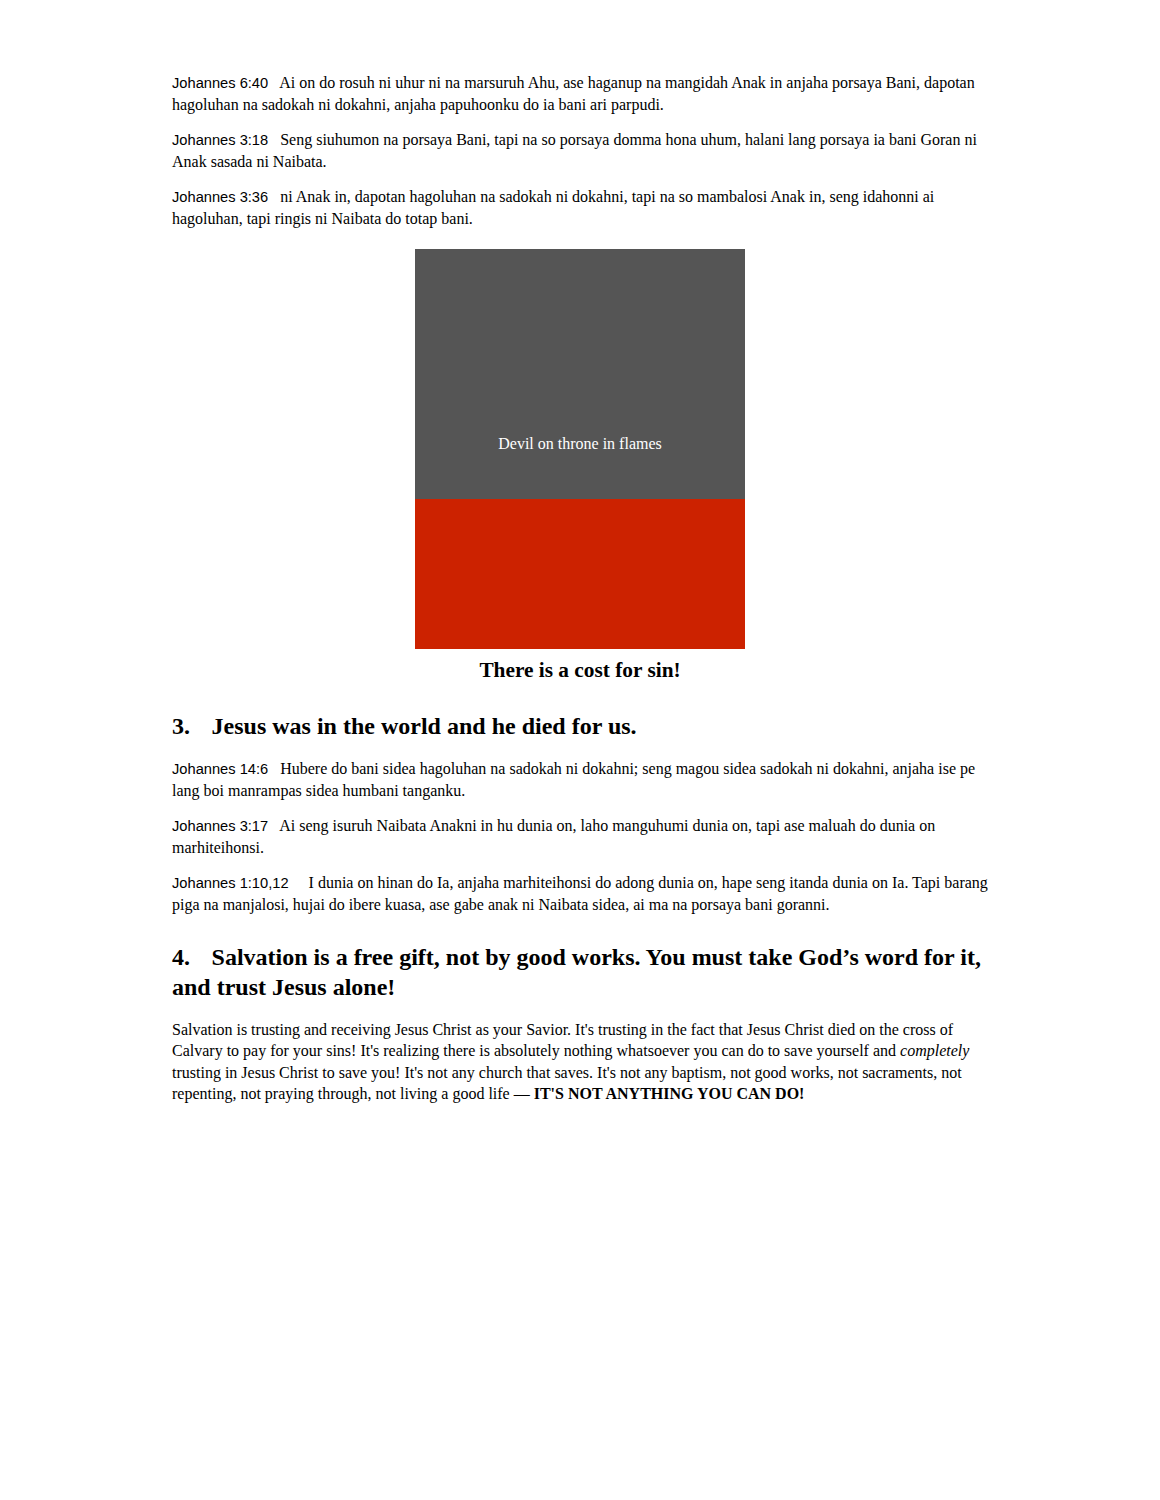Johannes 6:40 Ai on do rosuh ni uhur ni na marsuruh Ahu, ase haganup na mangidah Anak in anjaha porsaya Bani, dapotan hagoluhan na sadokah ni dokahni, anjaha papuhoonku do ia bani ari parpudi.
Johannes 3:18 Seng siuhumon na porsaya Bani, tapi na so porsaya domma hona uhum, halani lang porsaya ia bani Goran ni Anak sasada ni Naibata.
Johannes 3:36 ni Anak in, dapotan hagoluhan na sadokah ni dokahni, tapi na so mambalosi Anak in, seng idahonni ai hagoluhan, tapi ringis ni Naibata do totap bani.
There is a cost for sin!
3. Jesus was in the world and he died for us.
Johannes 14:6 Hubere do bani sidea hagoluhan na sadokah ni dokahni; seng magou sidea sadokah ni dokahni, anjaha ise pe lang boi manrampas sidea humbani tanganku.
Johannes 3:17 Ai seng isuruh Naibata Anakni in hu dunia on, laho manguhumi dunia on, tapi ase maluah do dunia on marhiteihonsi.
Johannes 1:10,12 I dunia on hinan do Ia, anjaha marhiteihonsi do adong dunia on, hape seng itanda dunia on Ia. Tapi barang piga na manjalosi, hujai do ibere kuasa, ase gabe anak ni Naibata sidea, ai ma na porsaya bani goranni.
4. Salvation is a free gift, not by good works. You must take God’s word for it, and trust Jesus alone!
Salvation is trusting and receiving Jesus Christ as your Savior. It's trusting in the fact that Jesus Christ died on the cross of Calvary to pay for your sins! It's realizing there is absolutely nothing whatsoever you can do to save yourself and completely trusting in Jesus Christ to save you! It's not any church that saves. It's not any baptism, not good works, not sacraments, not repenting, not praying through, not living a good life — IT'S NOT ANYTHING YOU CAN DO!